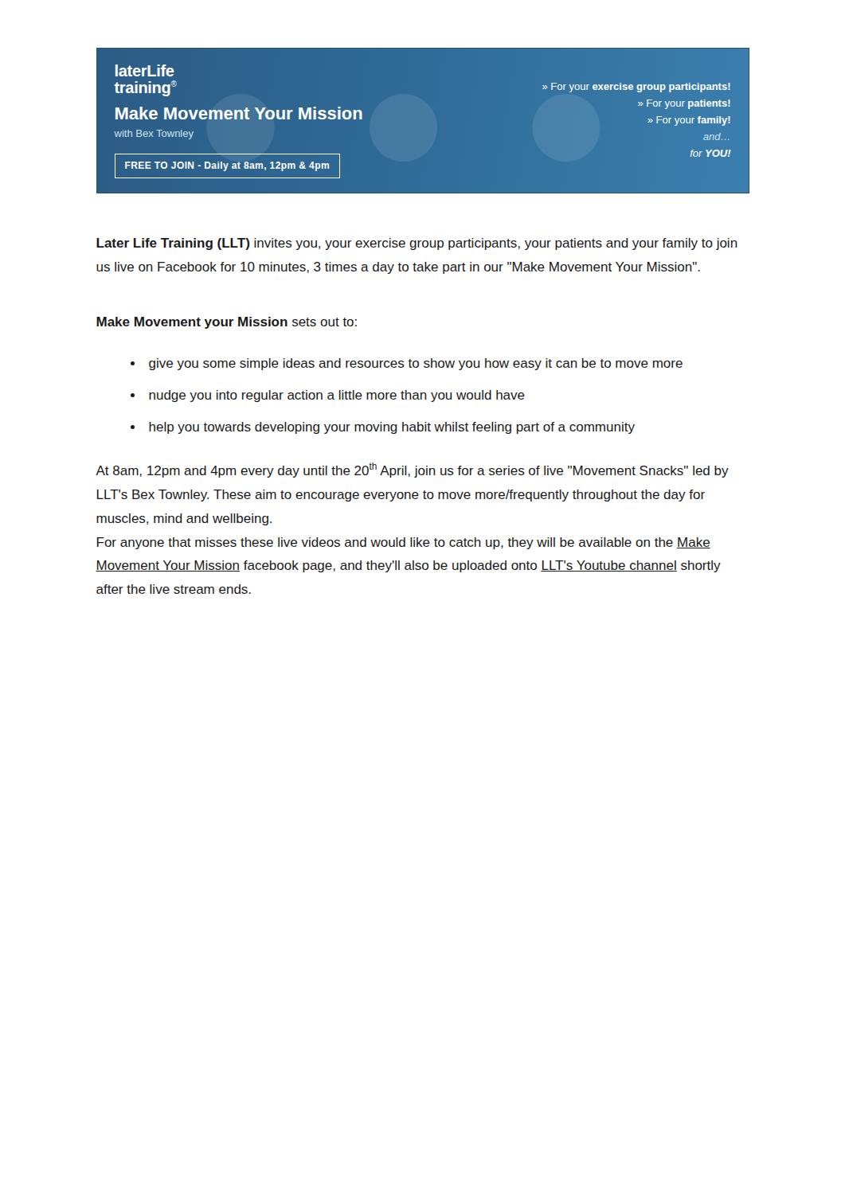laterLife
training®
Make Movement Your Mission
with Bex Townley
FREE TO JOIN - Daily at 8am, 12pm & 4pm
For your exercise group participants!
For your patients!
For your family!
and…
for YOU!
Later Life Training (LLT) invites you, your exercise group participants, your patients and your family to join us live on Facebook for 10 minutes, 3 times a day to take part in our "Make Movement Your Mission".
Make Movement your Mission sets out to:
give you some simple ideas and resources to show you how easy it can be to move more
nudge you into regular action a little more than you would have
help you towards developing your moving habit whilst feeling part of a community
At 8am, 12pm and 4pm every day until the 20th April, join us for a series of live "Movement Snacks" led by LLT's Bex Townley. These aim to encourage everyone to move more/frequently throughout the day for muscles, mind and wellbeing.
For anyone that misses these live videos and would like to catch up, they will be available on the Make Movement Your Mission facebook page, and they'll also be uploaded onto LLT's Youtube channel shortly after the live stream ends.